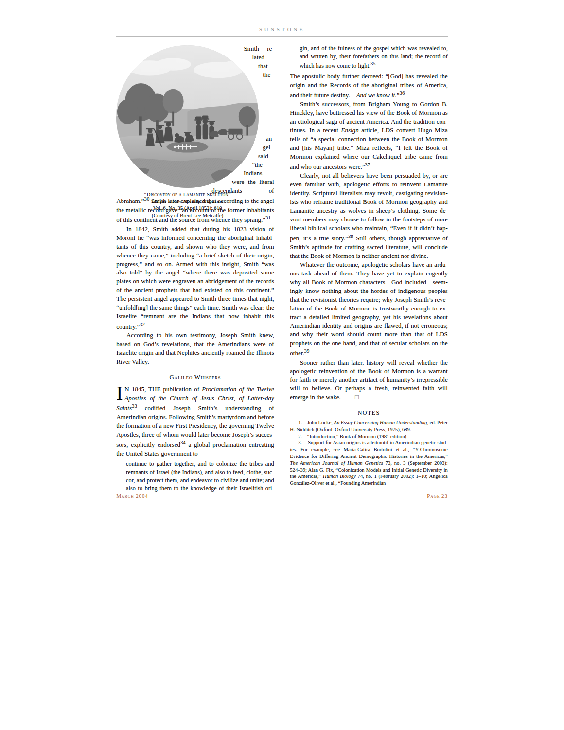SUNSTONE
“Discovery of a Lamanite Skeleton”
Harper’s New Monthly Magazine
Vol. 6, No. 35 (April 1853): 610
(Courtesy of Brent Lee Metcalfe)
Smith related that the angel said “the Indians were the literal descendants of Abraham.”30 Smith later explained that according to the angel the metallic record gave “an account of the former inhabitants of this continent and the source from whence they sprang.”31
In 1842, Smith added that during his 1823 vision of Moroni he “was informed concerning the aboriginal inhabitants of this country, and shown who they were, and from whence they came,” including “a brief sketch of their origin, progress,” and so on. Armed with this insight, Smith “was also told” by the angel “where there was deposited some plates on which were engraven an abridgement of the records of the ancient prophets that had existed on this continent.” The persistent angel appeared to Smith three times that night, “unfold[ing] the same things” each time. Smith was clear: the Israelite “remnant are the Indians that now inhabit this country.”32
According to his own testimony, Joseph Smith knew, based on God’s revelations, that the Amerindians were of Israelite origin and that Nephites anciently roamed the Illinois River Valley.
Galileo Whispers
IN 1845, THE publication of Proclamation of the Twelve Apostles of the Church of Jesus Christ, of Latter-day Saints33 codified Joseph Smith’s understanding of Amerindian origins. Following Smith’s martyrdom and before the formation of a new First Presidency, the governing Twelve Apostles, three of whom would later become Joseph’s successors, explicitly endorsed34 a global proclamation entreating the United States government to
continue to gather together, and to colonize the tribes and remnants of Israel (the Indians), and also to feed, clothe, succor, and protect them, and endeavor to civilize and unite; and also to bring them to the knowledge of their Israelitish origin, and of the fulness of the gospel which was revealed to, and written by, their forefathers on this land; the record of which has now come to light.35
The apostolic body further decreed: “[God] has revealed the origin and the Records of the aboriginal tribes of America, and their future destiny.—And we know it.”36
Smith’s successors, from Brigham Young to Gordon B. Hinckley, have buttressed his view of the Book of Mormon as an etiological saga of ancient America. And the tradition continues. In a recent Ensign article, LDS convert Hugo Miza tells of “a special connection between the Book of Mormon and [his Mayan] tribe.” Miza reflects, “I felt the Book of Mormon explained where our Cakchiquel tribe came from and who our ancestors were.”37
Clearly, not all believers have been persuaded by, or are even familiar with, apologetic efforts to reinvent Lamanite identity. Scriptural literalists may revolt, castigating revisionists who reframe traditional Book of Mormon geography and Lamanite ancestry as wolves in sheep’s clothing. Some devout members may choose to follow in the footsteps of more liberal biblical scholars who maintain, “Even if it didn’t happen, it’s a true story.”38 Still others, though appreciative of Smith’s aptitude for crafting sacred literature, will conclude that the Book of Mormon is neither ancient nor divine.
Whatever the outcome, apologetic scholars have an arduous task ahead of them. They have yet to explain cogently why all Book of Mormon characters—God included—seemingly know nothing about the hordes of indigenous peoples that the revisionist theories require; why Joseph Smith’s revelation of the Book of Mormon is trustworthy enough to extract a detailed limited geography, yet his revelations about Amerindian identity and origins are flawed, if not erroneous; and why their word should count more than that of LDS prophets on the one hand, and that of secular scholars on the other.39
Sooner rather than later, history will reveal whether the apologetic reinvention of the Book of Mormon is a warrant for faith or merely another artifact of humanity’s irrepressible will to believe. Or perhaps a fresh, reinvented faith will emerge in the wake. ☐
NOTES
1. John Locke, An Essay Concerning Human Understanding, ed. Peter H. Nidditch (Oxford: Oxford University Press, 1975), 689.
2. “Introduction,” Book of Mormon (1981 edition).
3. Support for Asian origins is a leitmotif in Amerindian genetic studies. For example, see Maria-Catira Bortolini et al., “Y-Chromosome Evidence for Differing Ancient Demographic Histories in the Americas,” The American Journal of Human Genetics 73, no. 3 (September 2003): 524–39; Alan G. Fix, “Colonization Models and Initial Genetic Diversity in the Americas,” Human Biology 74, no. 1 (February 2002): 1–10; Angélica González-Oliver et al., “Founding Amerindian
March 2004
Page 23